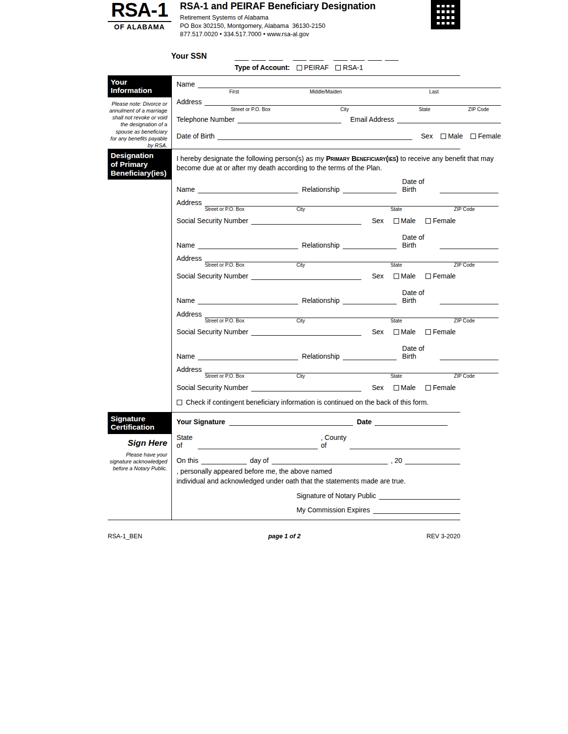RSA-1
OF ALABAMA
RSA-1 and PEIRAF Beneficiary Designation
Retirement Systems of Alabama
PO Box 302150, Montgomery, Alabama 36130-2150
877.517.0020 • 334.517.7000 • www.rsa-al.gov
Your SSN
Type of Account: PEIRAF RSA-1
Your
Information
Please note: Divorce or annulment of a marriage shall not revoke or void the designation of a spouse as beneficiary for any benefits payable by RSA.
Name
First Middle/Maiden Last
Address
Street or P.O. Box City State ZIP Code
Telephone Number
Email Address
Date of Birth
Sex Male Female
Designation
of Primary
Beneficiary(ies)
I hereby designate the following person(s) as my Primary Beneficiary(ies) to receive any benefit that may become due at or after my death according to the terms of the Plan.
Name
Relationship
Date of Birth
Address
Street or P.O. Box City State ZIP Code
Social Security Number
Sex Male Female
Name
Relationship
Date of Birth
Address
Street or P.O. Box City State ZIP Code
Social Security Number
Sex Male Female
Name
Relationship
Date of Birth
Address
Street or P.O. Box City State ZIP Code
Social Security Number
Sex Male Female
Name
Relationship
Date of Birth
Address
Street or P.O. Box City State ZIP Code
Social Security Number
Sex Male Female
Check if contingent beneficiary information is continued on the back of this form.
Signature
Certification
Sign Here
Please have your signature acknowledged before a Notary Public.
Your Signature Date
State of , County of
On this day of , 20 , personally appeared before me, the above named
individual and acknowledged under oath that the statements made are true.
Signature of Notary Public
My Commission Expires
RSA-1_BEN
page 1 of 2
REV 3-2020